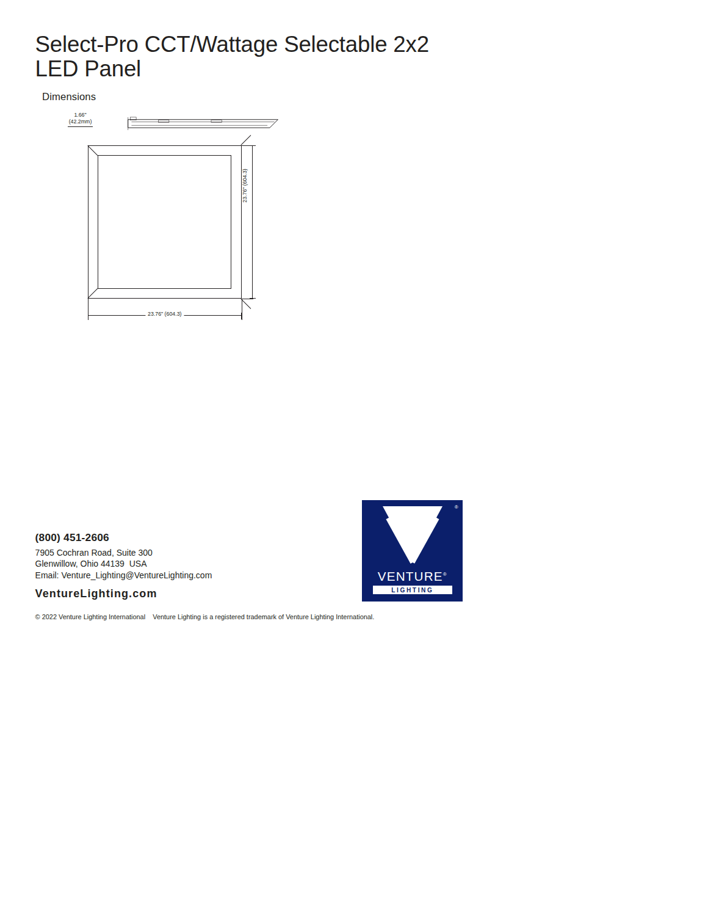Select-Pro CCT/Wattage Selectable 2x2 LED Panel
Dimensions
1.66"
(42.2mm)
23.76" (604.3)
23.76" (604.3)
(800) 451-2606
7905 Cochran Road, Suite 300
Glenwillow, Ohio 44139 USA
Email: Venture_Lighting@VentureLighting.com
VentureLighting.com
®
VENTURE®
LIGHTING
© 2022 Venture Lighting International Venture Lighting is a registered trademark of Venture Lighting International.